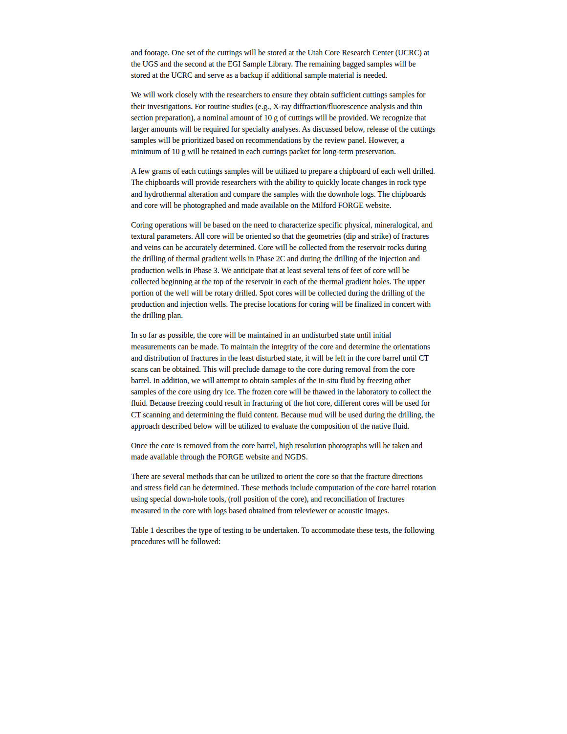and footage. One set of the cuttings will be stored at the Utah Core Research Center (UCRC) at the UGS and the second at the EGI Sample Library. The remaining bagged samples will be stored at the UCRC and serve as a backup if additional sample material is needed.
We will work closely with the researchers to ensure they obtain sufficient cuttings samples for their investigations. For routine studies (e.g., X-ray diffraction/fluorescence analysis and thin section preparation), a nominal amount of 10 g of cuttings will be provided. We recognize that larger amounts will be required for specialty analyses. As discussed below, release of the cuttings samples will be prioritized based on recommendations by the review panel. However, a minimum of 10 g will be retained in each cuttings packet for long-term preservation.
A few grams of each cuttings samples will be utilized to prepare a chipboard of each well drilled. The chipboards will provide researchers with the ability to quickly locate changes in rock type and hydrothermal alteration and compare the samples with the downhole logs. The chipboards and core will be photographed and made available on the Milford FORGE website.
Coring operations will be based on the need to characterize specific physical, mineralogical, and textural parameters. All core will be oriented so that the geometries (dip and strike) of fractures and veins can be accurately determined. Core will be collected from the reservoir rocks during the drilling of thermal gradient wells in Phase 2C and during the drilling of the injection and production wells in Phase 3. We anticipate that at least several tens of feet of core will be collected beginning at the top of the reservoir in each of the thermal gradient holes. The upper portion of the well will be rotary drilled. Spot cores will be collected during the drilling of the production and injection wells. The precise locations for coring will be finalized in concert with the drilling plan.
In so far as possible, the core will be maintained in an undisturbed state until initial measurements can be made. To maintain the integrity of the core and determine the orientations and distribution of fractures in the least disturbed state, it will be left in the core barrel until CT scans can be obtained. This will preclude damage to the core during removal from the core barrel. In addition, we will attempt to obtain samples of the in-situ fluid by freezing other samples of the core using dry ice. The frozen core will be thawed in the laboratory to collect the fluid. Because freezing could result in fracturing of the hot core, different cores will be used for CT scanning and determining the fluid content. Because mud will be used during the drilling, the approach described below will be utilized to evaluate the composition of the native fluid.
Once the core is removed from the core barrel, high resolution photographs will be taken and made available through the FORGE website and NGDS.
There are several methods that can be utilized to orient the core so that the fracture directions and stress field can be determined. These methods include computation of the core barrel rotation using special down-hole tools, (roll position of the core), and reconciliation of fractures measured in the core with logs based obtained from televiewer or acoustic images.
Table 1 describes the type of testing to be undertaken. To accommodate these tests, the following procedures will be followed: